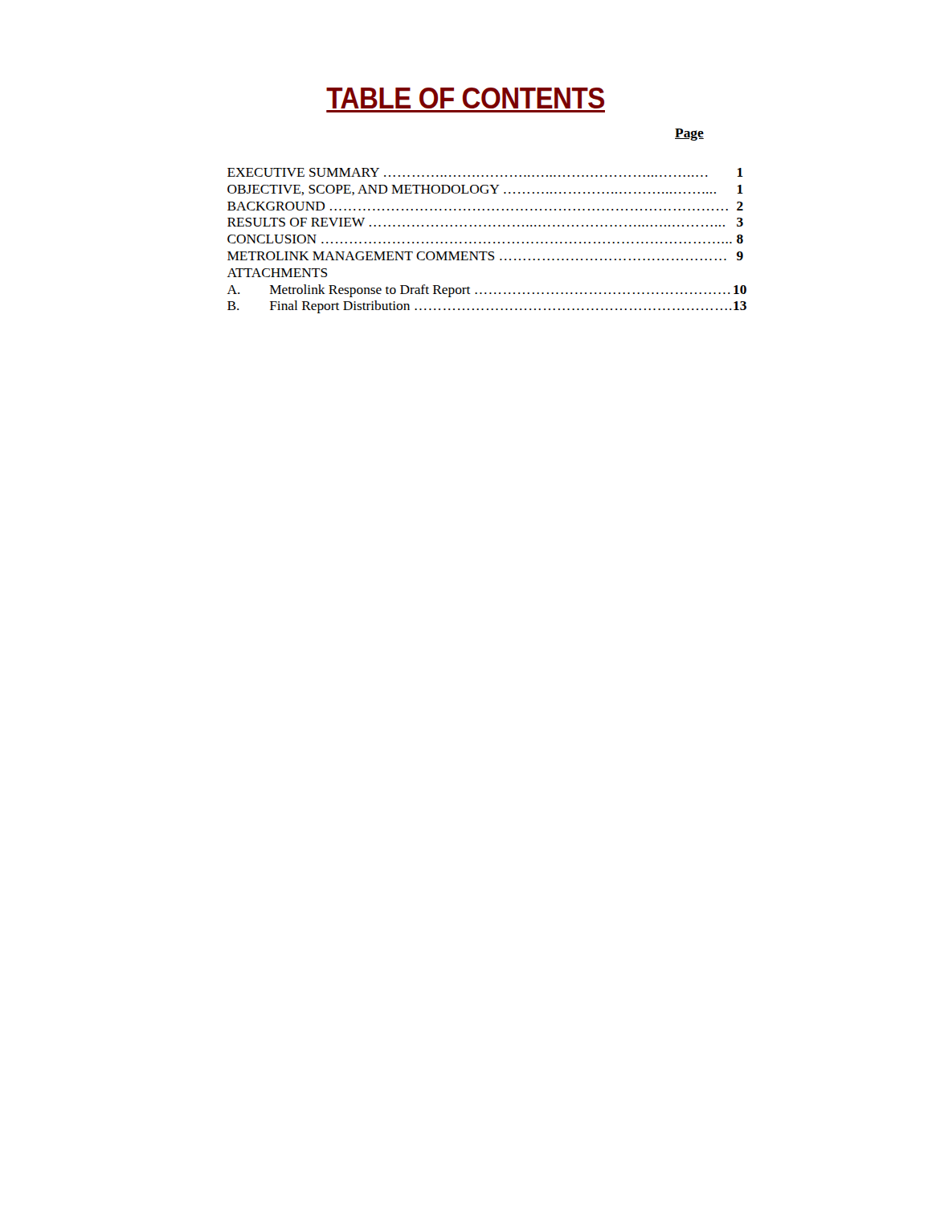TABLE OF CONTENTS
Page
| EXECUTIVE SUMMARY …………..…….………..…...…….…………...……..… | 1 |
| OBJECTIVE, SCOPE, AND METHODOLOGY ………..…………..………...…….... | 1 |
| BACKGROUND ………………………………………………………………………… | 2 |
| RESULTS OF REVIEW ……………………………...…………………...…..………... | 3 |
| CONCLUSION …………………………………………………………………………... | 8 |
| METROLINK MANAGEMENT COMMENTS ………………………………………… | 9 |
| ATTACHMENTS |
| / A. / Metrolink Response to Draft Report ……………………………………………… / | 10 |
| / B. / Final Report Distribution …………………………………………………………. / | 13 |